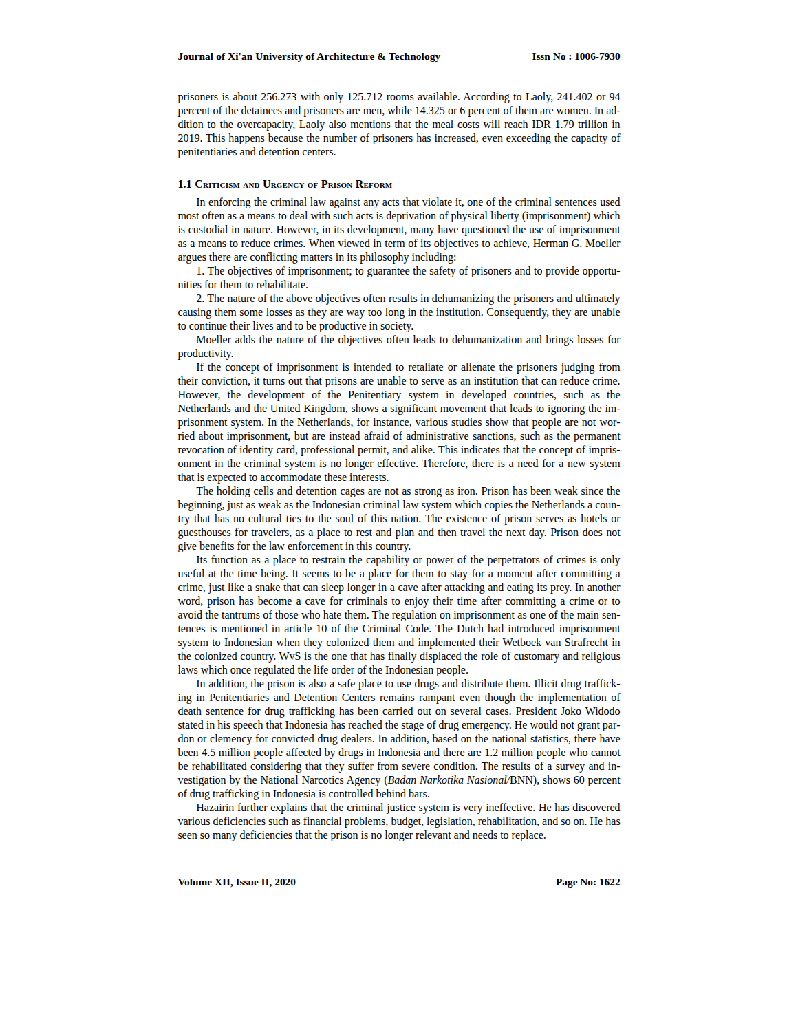Journal of Xi'an University of Architecture & Technology Issn No : 1006-7930
prisoners is about 256.273 with only 125.712 rooms available. According to Laoly, 241.402 or 94 percent of the detainees and prisoners are men, while 14.325 or 6 percent of them are women. In addition to the overcapacity, Laoly also mentions that the meal costs will reach IDR 1.79 trillion in 2019. This happens because the number of prisoners has increased, even exceeding the capacity of penitentiaries and detention centers.
1.1 Criticism and Urgency of Prison Reform
In enforcing the criminal law against any acts that violate it, one of the criminal sentences used most often as a means to deal with such acts is deprivation of physical liberty (imprisonment) which is custodial in nature. However, in its development, many have questioned the use of imprisonment as a means to reduce crimes. When viewed in term of its objectives to achieve, Herman G. Moeller argues there are conflicting matters in its philosophy including:
1. The objectives of imprisonment; to guarantee the safety of prisoners and to provide opportunities for them to rehabilitate.
2. The nature of the above objectives often results in dehumanizing the prisoners and ultimately causing them some losses as they are way too long in the institution. Consequently, they are unable to continue their lives and to be productive in society.
Moeller adds the nature of the objectives often leads to dehumanization and brings losses for productivity.
If the concept of imprisonment is intended to retaliate or alienate the prisoners judging from their conviction, it turns out that prisons are unable to serve as an institution that can reduce crime. However, the development of the Penitentiary system in developed countries, such as the Netherlands and the United Kingdom, shows a significant movement that leads to ignoring the imprisonment system. In the Netherlands, for instance, various studies show that people are not worried about imprisonment, but are instead afraid of administrative sanctions, such as the permanent revocation of identity card, professional permit, and alike. This indicates that the concept of imprisonment in the criminal system is no longer effective. Therefore, there is a need for a new system that is expected to accommodate these interests.
The holding cells and detention cages are not as strong as iron. Prison has been weak since the beginning, just as weak as the Indonesian criminal law system which copies the Netherlands a country that has no cultural ties to the soul of this nation. The existence of prison serves as hotels or guesthouses for travelers, as a place to rest and plan and then travel the next day. Prison does not give benefits for the law enforcement in this country.
Its function as a place to restrain the capability or power of the perpetrators of crimes is only useful at the time being. It seems to be a place for them to stay for a moment after committing a crime, just like a snake that can sleep longer in a cave after attacking and eating its prey. In another word, prison has become a cave for criminals to enjoy their time after committing a crime or to avoid the tantrums of those who hate them. The regulation on imprisonment as one of the main sentences is mentioned in article 10 of the Criminal Code. The Dutch had introduced imprisonment system to Indonesian when they colonized them and implemented their Wetboek van Strafrecht in the colonized country. WvS is the one that has finally displaced the role of customary and religious laws which once regulated the life order of the Indonesian people.
In addition, the prison is also a safe place to use drugs and distribute them. Illicit drug trafficking in Penitentiaries and Detention Centers remains rampant even though the implementation of death sentence for drug trafficking has been carried out on several cases. President Joko Widodo stated in his speech that Indonesia has reached the stage of drug emergency. He would not grant pardon or clemency for convicted drug dealers. In addition, based on the national statistics, there have been 4.5 million people affected by drugs in Indonesia and there are 1.2 million people who cannot be rehabilitated considering that they suffer from severe condition. The results of a survey and investigation by the National Narcotics Agency (Badan Narkotika Nasional/BNN), shows 60 percent of drug trafficking in Indonesia is controlled behind bars.
Hazairin further explains that the criminal justice system is very ineffective. He has discovered various deficiencies such as financial problems, budget, legislation, rehabilitation, and so on. He has seen so many deficiencies that the prison is no longer relevant and needs to replace.
Volume XII, Issue II, 2020 Page No: 1622